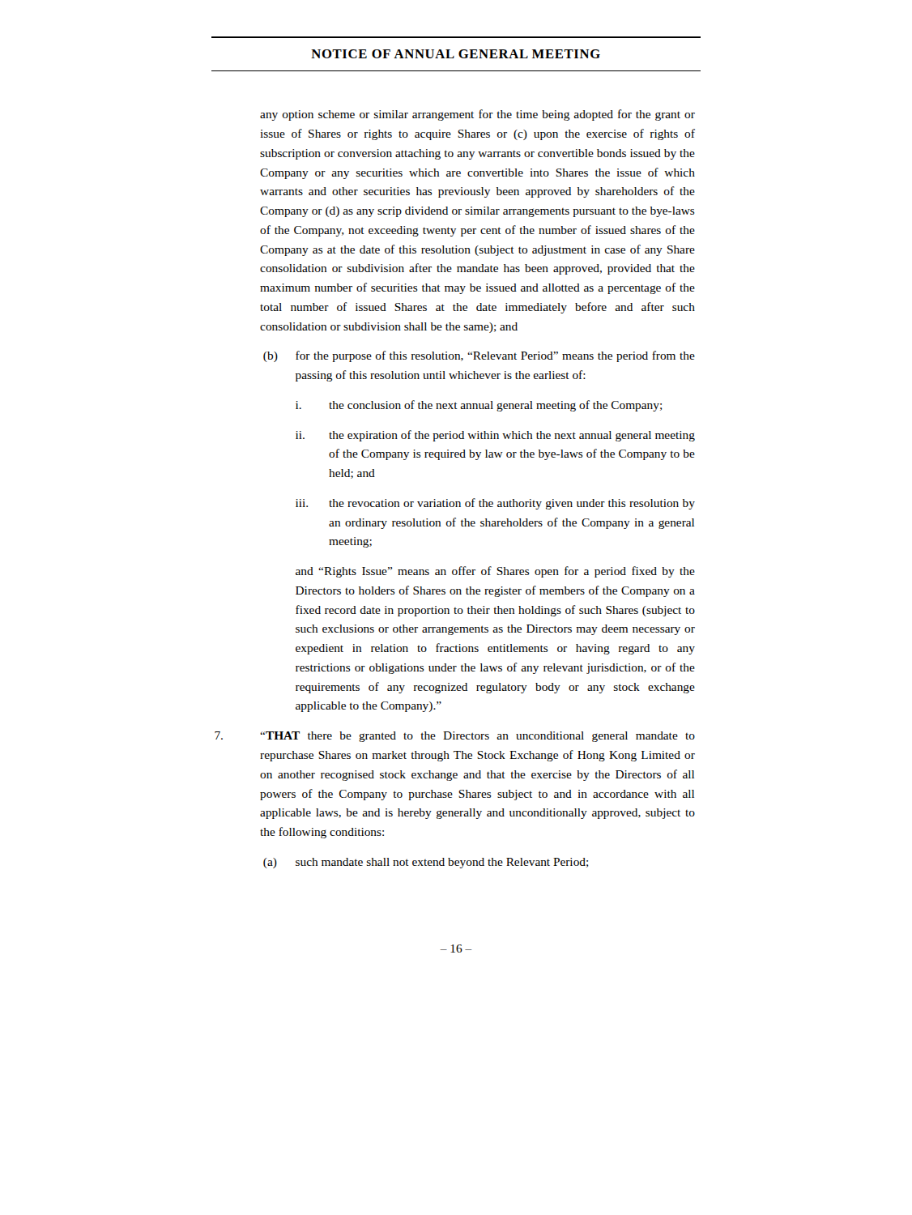NOTICE OF ANNUAL GENERAL MEETING
any option scheme or similar arrangement for the time being adopted for the grant or issue of Shares or rights to acquire Shares or (c) upon the exercise of rights of subscription or conversion attaching to any warrants or convertible bonds issued by the Company or any securities which are convertible into Shares the issue of which warrants and other securities has previously been approved by shareholders of the Company or (d) as any scrip dividend or similar arrangements pursuant to the bye-laws of the Company, not exceeding twenty per cent of the number of issued shares of the Company as at the date of this resolution (subject to adjustment in case of any Share consolidation or subdivision after the mandate has been approved, provided that the maximum number of securities that may be issued and allotted as a percentage of the total number of issued Shares at the date immediately before and after such consolidation or subdivision shall be the same); and
(b)
for the purpose of this resolution, “Relevant Period” means the period from the passing of this resolution until whichever is the earliest of:
i.
the conclusion of the next annual general meeting of the Company;
ii.
the expiration of the period within which the next annual general meeting of the Company is required by law or the bye-laws of the Company to be held; and
iii.
the revocation or variation of the authority given under this resolution by an ordinary resolution of the shareholders of the Company in a general meeting;
and “Rights Issue” means an offer of Shares open for a period fixed by the Directors to holders of Shares on the register of members of the Company on a fixed record date in proportion to their then holdings of such Shares (subject to such exclusions or other arrangements as the Directors may deem necessary or expedient in relation to fractions entitlements or having regard to any restrictions or obligations under the laws of any relevant jurisdiction, or of the requirements of any recognized regulatory body or any stock exchange applicable to the Company).”
7.
“THAT there be granted to the Directors an unconditional general mandate to repurchase Shares on market through The Stock Exchange of Hong Kong Limited or on another recognised stock exchange and that the exercise by the Directors of all powers of the Company to purchase Shares subject to and in accordance with all applicable laws, be and is hereby generally and unconditionally approved, subject to the following conditions:
(a)
such mandate shall not extend beyond the Relevant Period;
– 16 –